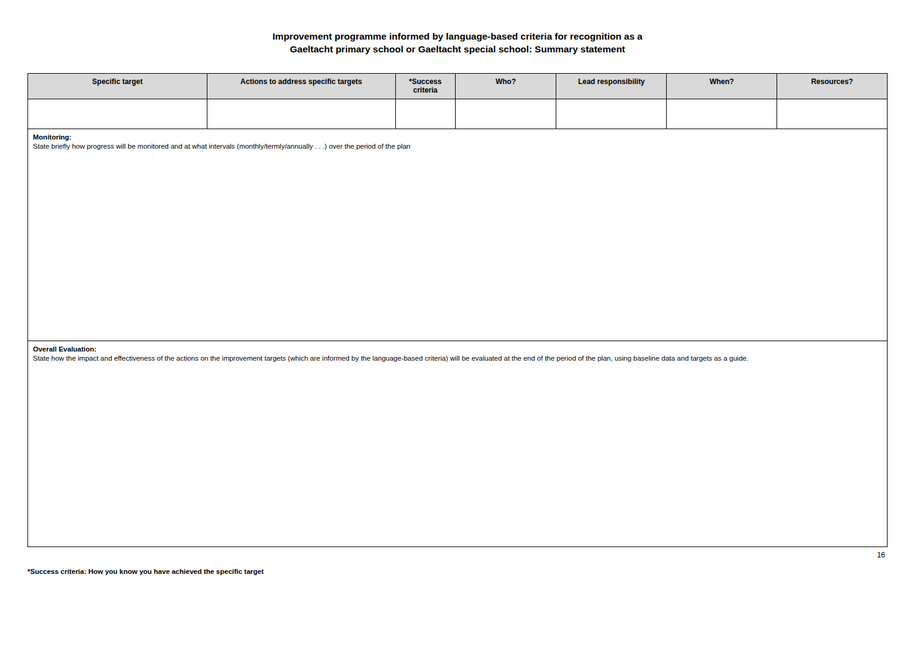Improvement programme informed by language-based criteria for recognition as a
Gaeltacht primary school or Gaeltacht special school: Summary statement
| Specific target | Actions to address specific targets | *Success criteria | Who? | Lead responsibility | When? | Resources? |
| --- | --- | --- | --- | --- | --- | --- |
| Monitoring: State briefly how progress will be monitored and at what intervals (monthly/termly/annually . . .) over the period of the plan |
| Overall Evaluation: State how the impact and effectiveness of the actions on the improvement targets (which are informed by the language-based criteria) will be evaluated at the end of the period of the plan, using baseline data and targets as a guide. |
16
*Success criteria: How you know you have achieved the specific target